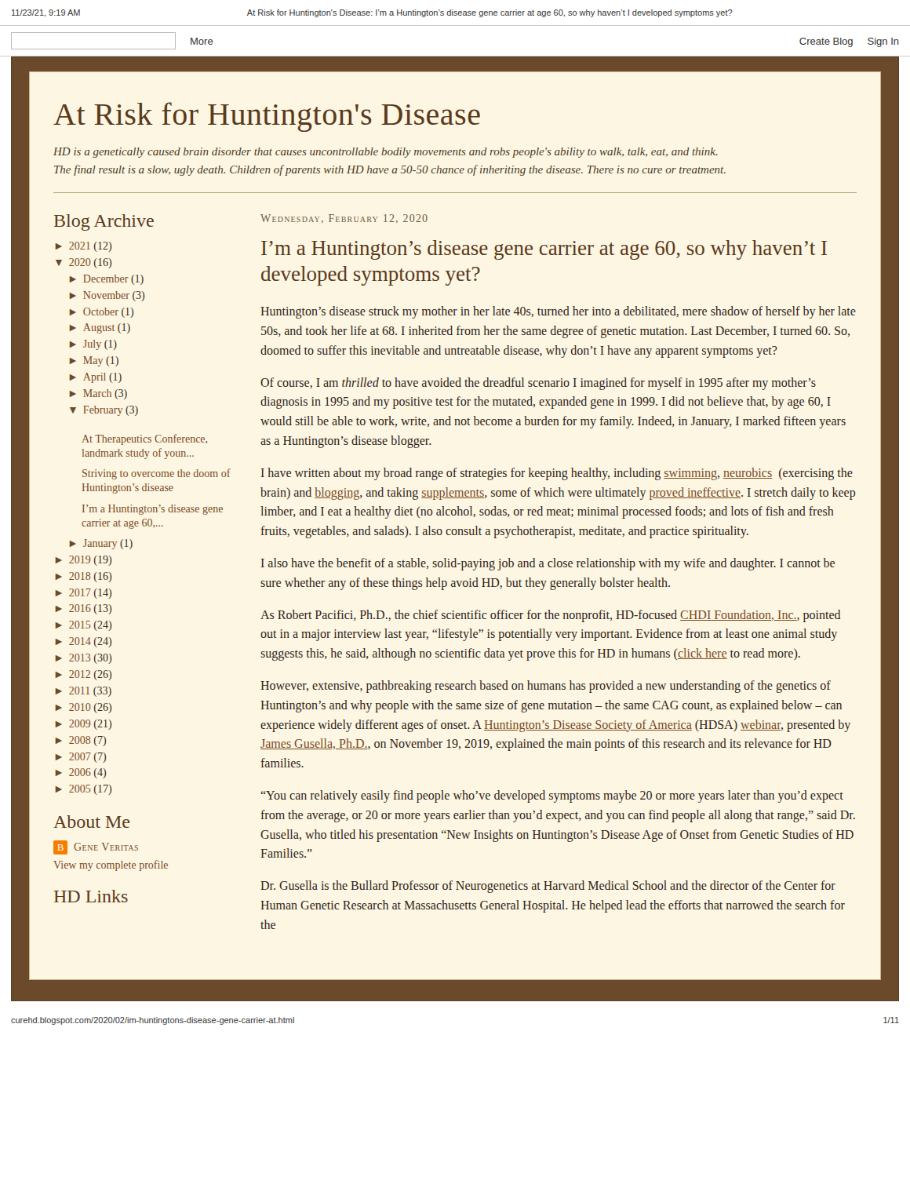11/23/21, 9:19 AM
At Risk for Huntington's Disease: I’m a Huntington’s disease gene carrier at age 60, so why haven’t I developed symptoms yet?
More Create Blog Sign In
At Risk for Huntington's Disease
HD is a genetically caused brain disorder that causes uncontrollable bodily movements and robs people's ability to walk, talk, eat, and think. The final result is a slow, ugly death. Children of parents with HD have a 50-50 chance of inheriting the disease. There is no cure or treatment.
Blog Archive
►2021 (12)
▼2020 (16)
►December (1)
►November (3)
►October (1)
►August (1)
►July (1)
►May (1)
►April (1)
►March (3)
▼February (3)
At Therapeutics Conference, landmark study of youn... Striving to overcome the doom of Huntington’s disease I’m a Huntington’s disease gene carrier at age 60,...
►January (1)
►2019 (19)
►2018 (16)
►2017 (14)
►2016 (13)
►2015 (24)
►2014 (24)
►2013 (30)
►2012 (26)
►2011 (33)
►2010 (26)
►2009 (21)
►2008 (7)
►2007 (7)
►2006 (4)
►2005 (17)
About Me
B Gene Veritas
View my complete profile
HD Links
Wednesday, February 12, 2020
I’m a Huntington’s disease gene carrier at age 60, so why haven’t I developed symptoms yet?
Huntington’s disease struck my mother in her late 40s, turned her into a debilitated, mere shadow of herself by her late 50s, and took her life at 68. I inherited from her the same degree of genetic mutation. Last December, I turned 60. So, doomed to suffer this inevitable and untreatable disease, why don’t I have any apparent symptoms yet?
Of course, I am thrilled to have avoided the dreadful scenario I imagined for myself in 1995 after my mother’s diagnosis in 1995 and my positive test for the mutated, expanded gene in 1999. I did not believe that, by age 60, I would still be able to work, write, and not become a burden for my family. Indeed, in January, I marked fifteen years as a Huntington’s disease blogger.
I have written about my broad range of strategies for keeping healthy, including swimming, neurobics (exercising the brain) and blogging, and taking supplements, some of which were ultimately proved ineffective. I stretch daily to keep limber, and I eat a healthy diet (no alcohol, sodas, or red meat; minimal processed foods; and lots of fish and fresh fruits, vegetables, and salads). I also consult a psychotherapist, meditate, and practice spirituality.
I also have the benefit of a stable, solid-paying job and a close relationship with my wife and daughter. I cannot be sure whether any of these things help avoid HD, but they generally bolster health.
As Robert Pacifici, Ph.D., the chief scientific officer for the nonprofit, HD-focused CHDI Foundation, Inc., pointed out in a major interview last year, “lifestyle” is potentially very important. Evidence from at least one animal study suggests this, he said, although no scientific data yet prove this for HD in humans (click here to read more).
However, extensive, pathbreaking research based on humans has provided a new understanding of the genetics of Huntington’s and why people with the same size of gene mutation – the same CAG count, as explained below – can experience widely different ages of onset. A Huntington’s Disease Society of America (HDSA) webinar, presented by James Gusella, Ph.D., on November 19, 2019, explained the main points of this research and its relevance for HD families.
“You can relatively easily find people who’ve developed symptoms maybe 20 or more years later than you’d expect from the average, or 20 or more years earlier than you’d expect, and you can find people all along that range,” said Dr. Gusella, who titled his presentation “New Insights on Huntington’s Disease Age of Onset from Genetic Studies of HD Families.”
Dr. Gusella is the Bullard Professor of Neurogenetics at Harvard Medical School and the director of the Center for Human Genetic Research at Massachusetts General Hospital. He helped lead the efforts that narrowed the search for the
curehd.blogspot.com/2020/02/im-huntingtons-disease-gene-carrier-at.html
1/11